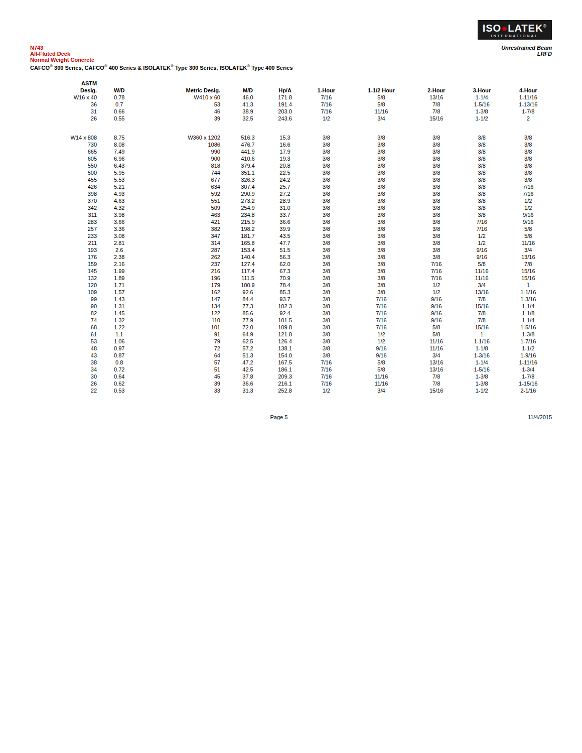ISO●LATEK®INTERNATIONAL
N743
All-Fluted Deck
Normal Weight Concrete
Unrestrained Beam
LRFD
CAFCO® 300 Series, CAFCO® 400 Series & ISOLATEK® Type 300 Series, ISOLATEK® Type 400 Series
| ASTM | | | | | | | | | |
| --- | --- | --- | --- | --- | --- | --- | --- | --- | --- |
| Desig. | W/D | Metric Desig. | M/D | Hp/A | 1-Hour | 1-1/2 Hour | 2-Hour | 3-Hour | 4-Hour |
| W16 x 40 | 0.78 | W410 x 60 | 46.0 | 171.8 | 7/16 | 5/8 | 13/16 | 1-1/4 | 1-11/16 |
| 36 | 0.7 | 53 | 41.3 | 191.4 | 7/16 | 5/8 | 7/8 | 1-5/16 | 1-13/16 |
| 31 | 0.66 | 46 | 38.9 | 203.0 | 7/16 | 11/16 | 7/8 | 1-3/8 | 1-7/8 |
| 26 | 0.55 | 39 | 32.5 | 243.6 | 1/2 | 3/4 | 15/16 | 1-1/2 | 2 |
| W14 x 808 | 8.75 | W360 x 1202 | 516.3 | 15.3 | 3/8 | 3/8 | 3/8 | 3/8 | 3/8 |
| 730 | 8.08 | 1086 | 476.7 | 16.6 | 3/8 | 3/8 | 3/8 | 3/8 | 3/8 |
| 665 | 7.49 | 990 | 441.9 | 17.9 | 3/8 | 3/8 | 3/8 | 3/8 | 3/8 |
| 605 | 6.96 | 900 | 410.6 | 19.3 | 3/8 | 3/8 | 3/8 | 3/8 | 3/8 |
| 550 | 6.43 | 818 | 379.4 | 20.8 | 3/8 | 3/8 | 3/8 | 3/8 | 3/8 |
| 500 | 5.95 | 744 | 351.1 | 22.5 | 3/8 | 3/8 | 3/8 | 3/8 | 3/8 |
| 455 | 5.53 | 677 | 326.3 | 24.2 | 3/8 | 3/8 | 3/8 | 3/8 | 3/8 |
| 426 | 5.21 | 634 | 307.4 | 25.7 | 3/8 | 3/8 | 3/8 | 3/8 | 7/16 |
| 398 | 4.93 | 592 | 290.9 | 27.2 | 3/8 | 3/8 | 3/8 | 3/8 | 7/16 |
| 370 | 4.63 | 551 | 273.2 | 28.9 | 3/8 | 3/8 | 3/8 | 3/8 | 1/2 |
| 342 | 4.32 | 509 | 254.9 | 31.0 | 3/8 | 3/8 | 3/8 | 3/8 | 1/2 |
| 311 | 3.98 | 463 | 234.8 | 33.7 | 3/8 | 3/8 | 3/8 | 3/8 | 9/16 |
| 283 | 3.66 | 421 | 215.9 | 36.6 | 3/8 | 3/8 | 3/8 | 7/16 | 9/16 |
| 257 | 3.36 | 382 | 198.2 | 39.9 | 3/8 | 3/8 | 3/8 | 7/16 | 5/8 |
| 233 | 3.08 | 347 | 181.7 | 43.5 | 3/8 | 3/8 | 3/8 | 1/2 | 5/8 |
| 211 | 2.81 | 314 | 165.8 | 47.7 | 3/8 | 3/8 | 3/8 | 1/2 | 11/16 |
| 193 | 2.6 | 287 | 153.4 | 51.5 | 3/8 | 3/8 | 3/8 | 9/16 | 3/4 |
| 176 | 2.38 | 262 | 140.4 | 56.3 | 3/8 | 3/8 | 3/8 | 9/16 | 13/16 |
| 159 | 2.16 | 237 | 127.4 | 62.0 | 3/8 | 3/8 | 7/16 | 5/8 | 7/8 |
| 145 | 1.99 | 216 | 117.4 | 67.3 | 3/8 | 3/8 | 7/16 | 11/16 | 15/16 |
| 132 | 1.89 | 196 | 111.5 | 70.9 | 3/8 | 3/8 | 7/16 | 11/16 | 15/16 |
| 120 | 1.71 | 179 | 100.9 | 78.4 | 3/8 | 3/8 | 1/2 | 3/4 | 1 |
| 109 | 1.57 | 162 | 92.6 | 85.3 | 3/8 | 3/8 | 1/2 | 13/16 | 1-1/16 |
| 99 | 1.43 | 147 | 84.4 | 93.7 | 3/8 | 7/16 | 9/16 | 7/8 | 1-3/16 |
| 90 | 1.31 | 134 | 77.3 | 102.3 | 3/8 | 7/16 | 9/16 | 15/16 | 1-1/4 |
| 82 | 1.45 | 122 | 85.6 | 92.4 | 3/8 | 7/16 | 9/16 | 7/8 | 1-1/8 |
| 74 | 1.32 | 110 | 77.9 | 101.5 | 3/8 | 7/16 | 9/16 | 7/8 | 1-1/4 |
| 68 | 1.22 | 101 | 72.0 | 109.8 | 3/8 | 7/16 | 5/8 | 15/16 | 1-5/16 |
| 61 | 1.1 | 91 | 64.9 | 121.8 | 3/8 | 1/2 | 5/8 | 1 | 1-3/8 |
| 53 | 1.06 | 79 | 62.5 | 126.4 | 3/8 | 1/2 | 11/16 | 1-1/16 | 1-7/16 |
| 48 | 0.97 | 72 | 57.2 | 138.1 | 3/8 | 9/16 | 11/16 | 1-1/8 | 1-1/2 |
| 43 | 0.87 | 64 | 51.3 | 154.0 | 3/8 | 9/16 | 3/4 | 1-3/16 | 1-9/16 |
| 38 | 0.8 | 57 | 47.2 | 167.5 | 7/16 | 5/8 | 13/16 | 1-1/4 | 1-11/16 |
| 34 | 0.72 | 51 | 42.5 | 186.1 | 7/16 | 5/8 | 13/16 | 1-5/16 | 1-3/4 |
| 30 | 0.64 | 45 | 37.8 | 209.3 | 7/16 | 11/16 | 7/8 | 1-3/8 | 1-7/8 |
| 26 | 0.62 | 39 | 36.6 | 216.1 | 7/16 | 11/16 | 7/8 | 1-3/8 | 1-15/16 |
| 22 | 0.53 | 33 | 31.3 | 252.8 | 1/2 | 3/4 | 15/16 | 1-1/2 | 2-1/16 |
11/4/2015
Page 5